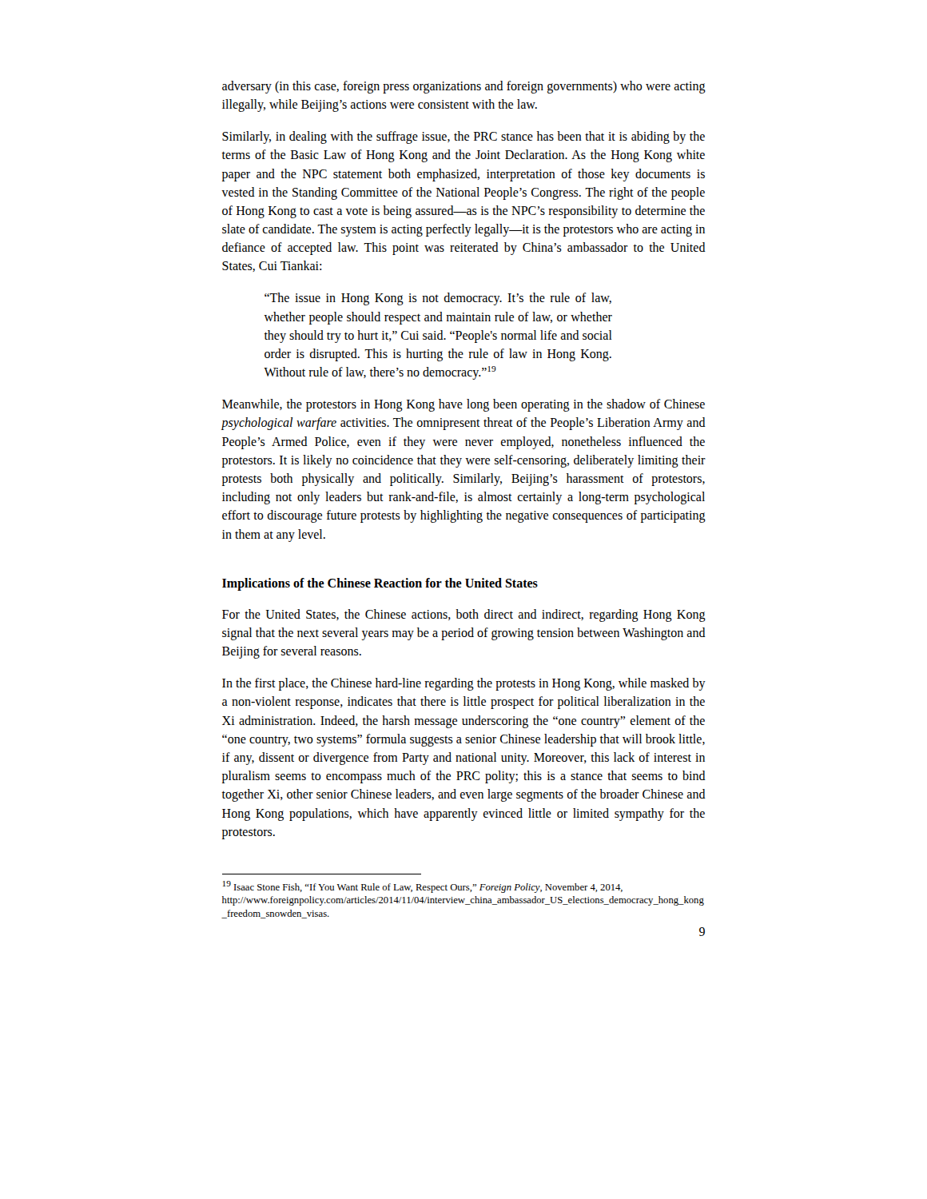adversary (in this case, foreign press organizations and foreign governments) who were acting illegally, while Beijing’s actions were consistent with the law.
Similarly, in dealing with the suffrage issue, the PRC stance has been that it is abiding by the terms of the Basic Law of Hong Kong and the Joint Declaration. As the Hong Kong white paper and the NPC statement both emphasized, interpretation of those key documents is vested in the Standing Committee of the National People’s Congress. The right of the people of Hong Kong to cast a vote is being assured—as is the NPC’s responsibility to determine the slate of candidate. The system is acting perfectly legally—it is the protestors who are acting in defiance of accepted law. This point was reiterated by China’s ambassador to the United States, Cui Tiankai:
“The issue in Hong Kong is not democracy. It’s the rule of law, whether people should respect and maintain rule of law, or whether they should try to hurt it,” Cui said. “People's normal life and social order is disrupted. This is hurting the rule of law in Hong Kong. Without rule of law, there’s no democracy.”19
Meanwhile, the protestors in Hong Kong have long been operating in the shadow of Chinese psychological warfare activities. The omnipresent threat of the People’s Liberation Army and People’s Armed Police, even if they were never employed, nonetheless influenced the protestors. It is likely no coincidence that they were self-censoring, deliberately limiting their protests both physically and politically. Similarly, Beijing’s harassment of protestors, including not only leaders but rank-and-file, is almost certainly a long-term psychological effort to discourage future protests by highlighting the negative consequences of participating in them at any level.
Implications of the Chinese Reaction for the United States
For the United States, the Chinese actions, both direct and indirect, regarding Hong Kong signal that the next several years may be a period of growing tension between Washington and Beijing for several reasons.
In the first place, the Chinese hard-line regarding the protests in Hong Kong, while masked by a non-violent response, indicates that there is little prospect for political liberalization in the Xi administration. Indeed, the harsh message underscoring the “one country” element of the “one country, two systems” formula suggests a senior Chinese leadership that will brook little, if any, dissent or divergence from Party and national unity. Moreover, this lack of interest in pluralism seems to encompass much of the PRC polity; this is a stance that seems to bind together Xi, other senior Chinese leaders, and even large segments of the broader Chinese and Hong Kong populations, which have apparently evinced little or limited sympathy for the protestors.
19 Isaac Stone Fish, “If You Want Rule of Law, Respect Ours,” Foreign Policy, November 4, 2014,
http://www.foreignpolicy.com/articles/2014/11/04/interview_china_ambassador_US_elections_democracy_hong_kong_freedom_snowden_visas.
9